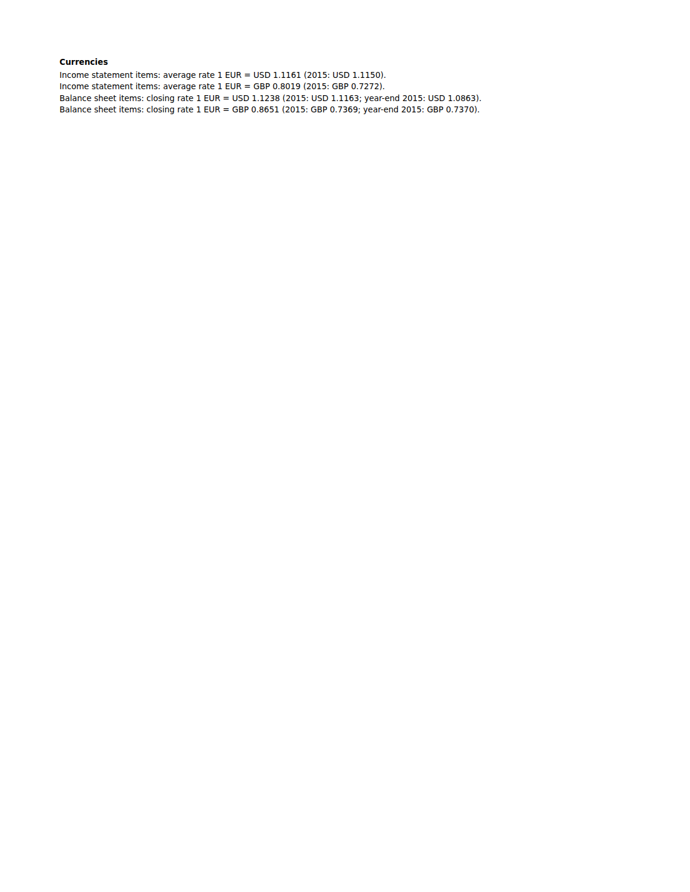Currencies
Income statement items: average rate 1 EUR = USD 1.1161 (2015: USD 1.1150).
Income statement items: average rate 1 EUR = GBP 0.8019 (2015: GBP 0.7272).
Balance sheet items: closing rate 1 EUR = USD 1.1238 (2015: USD 1.1163; year-end 2015: USD 1.0863).
Balance sheet items: closing rate 1 EUR = GBP 0.8651 (2015: GBP 0.7369; year-end 2015: GBP 0.7370).